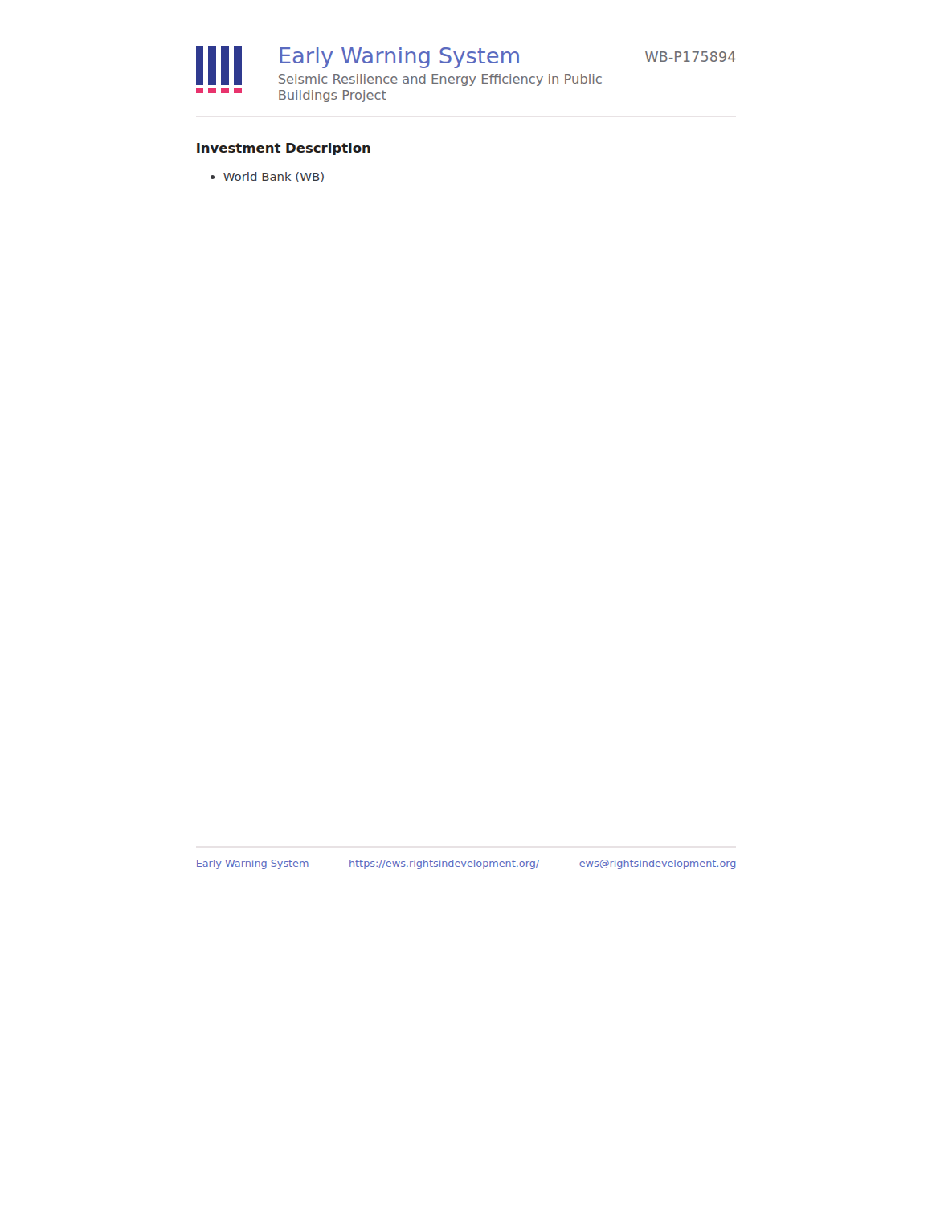Early Warning System
Seismic Resilience and Energy Efficiency in Public Buildings Project
WB-P175894
Investment Description
World Bank (WB)
Early Warning System
https://ews.rightsindevelopment.org/
ews@rightsindevelopment.org